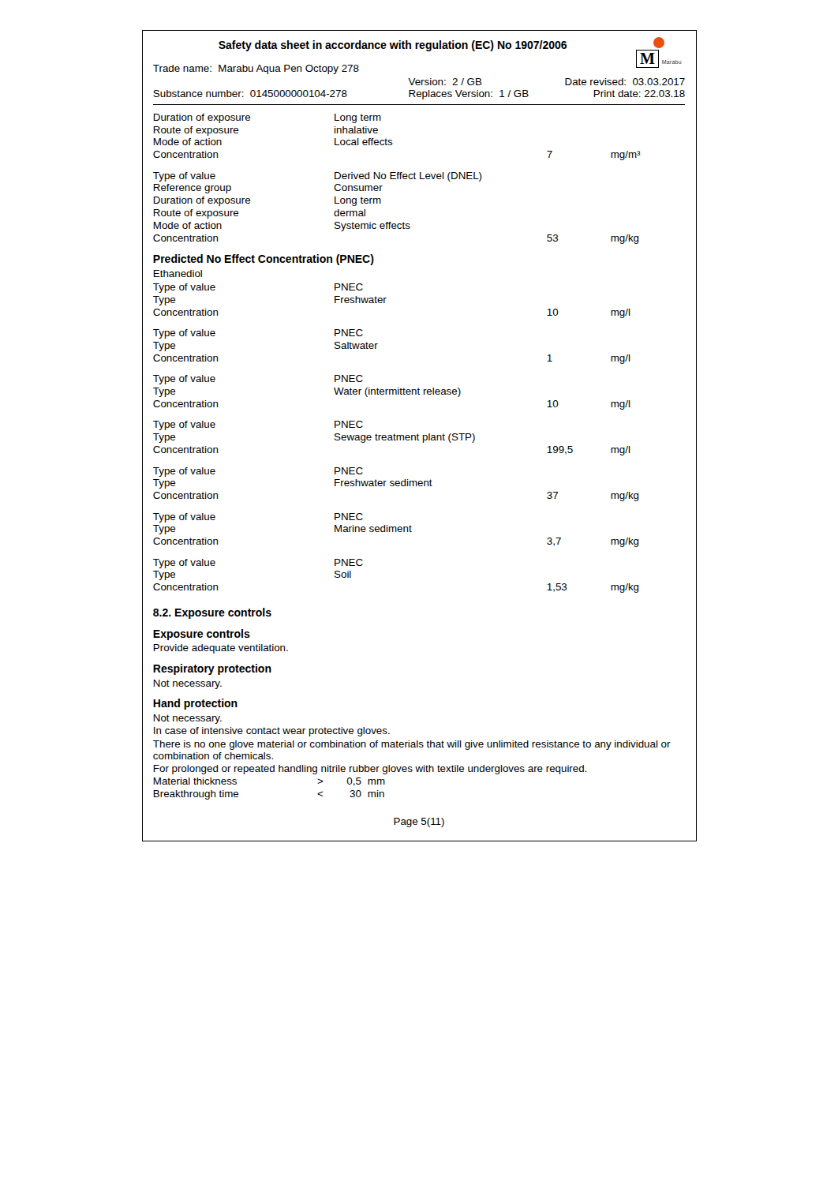M Marabu
Safety data sheet in accordance with regulation (EC) No 1907/2006
Trade name: Marabu Aqua Pen Octopy 278
Version: 2 / GB
Date revised: 03.03.2017
Substance number: 0145000000104-278
Replaces Version: 1 / GB
Print date: 22.03.18
| Duration of exposure | Long term | | |
| Route of exposure | inhalative | | |
| Mode of action | Local effects | | |
| Concentration | | 7 | mg/m³ |
| Type of value | Derived No Effect Level (DNEL) | | |
| Reference group | Consumer | | |
| Duration of exposure | Long term | | |
| Route of exposure | dermal | | |
| Mode of action | Systemic effects | | |
| Concentration | | 53 | mg/kg |
Predicted No Effect Concentration (PNEC)
Ethanediol
| Type of value | PNEC | | |
| Type | Freshwater | | |
| Concentration | | 10 | mg/l |
| Type of value | PNEC | | |
| Type | Saltwater | | |
| Concentration | | 1 | mg/l |
| Type of value | PNEC | | |
| Type | Water (intermittent release) | | |
| Concentration | | 10 | mg/l |
| Type of value | PNEC | | |
| Type | Sewage treatment plant (STP) | | |
| Concentration | | 199,5 | mg/l |
| Type of value | PNEC | | |
| Type | Freshwater sediment | | |
| Concentration | | 37 | mg/kg |
| Type of value | PNEC | | |
| Type | Marine sediment | | |
| Concentration | | 3,7 | mg/kg |
| Type of value | PNEC | | |
| Type | Soil | | |
| Concentration | | 1,53 | mg/kg |
8.2. Exposure controls
Exposure controls
Provide adequate ventilation.
Respiratory protection
Not necessary.
Hand protection
Not necessary.
In case of intensive contact wear protective gloves.
There is no one glove material or combination of materials that will give unlimited resistance to any individual or combination of chemicals.
For prolonged or repeated handling nitrile rubber gloves with textile undergloves are required.
| Material thickness | > | 0,5 | mm |
| Breakthrough time | < | 30 | min |
Page 5(11)